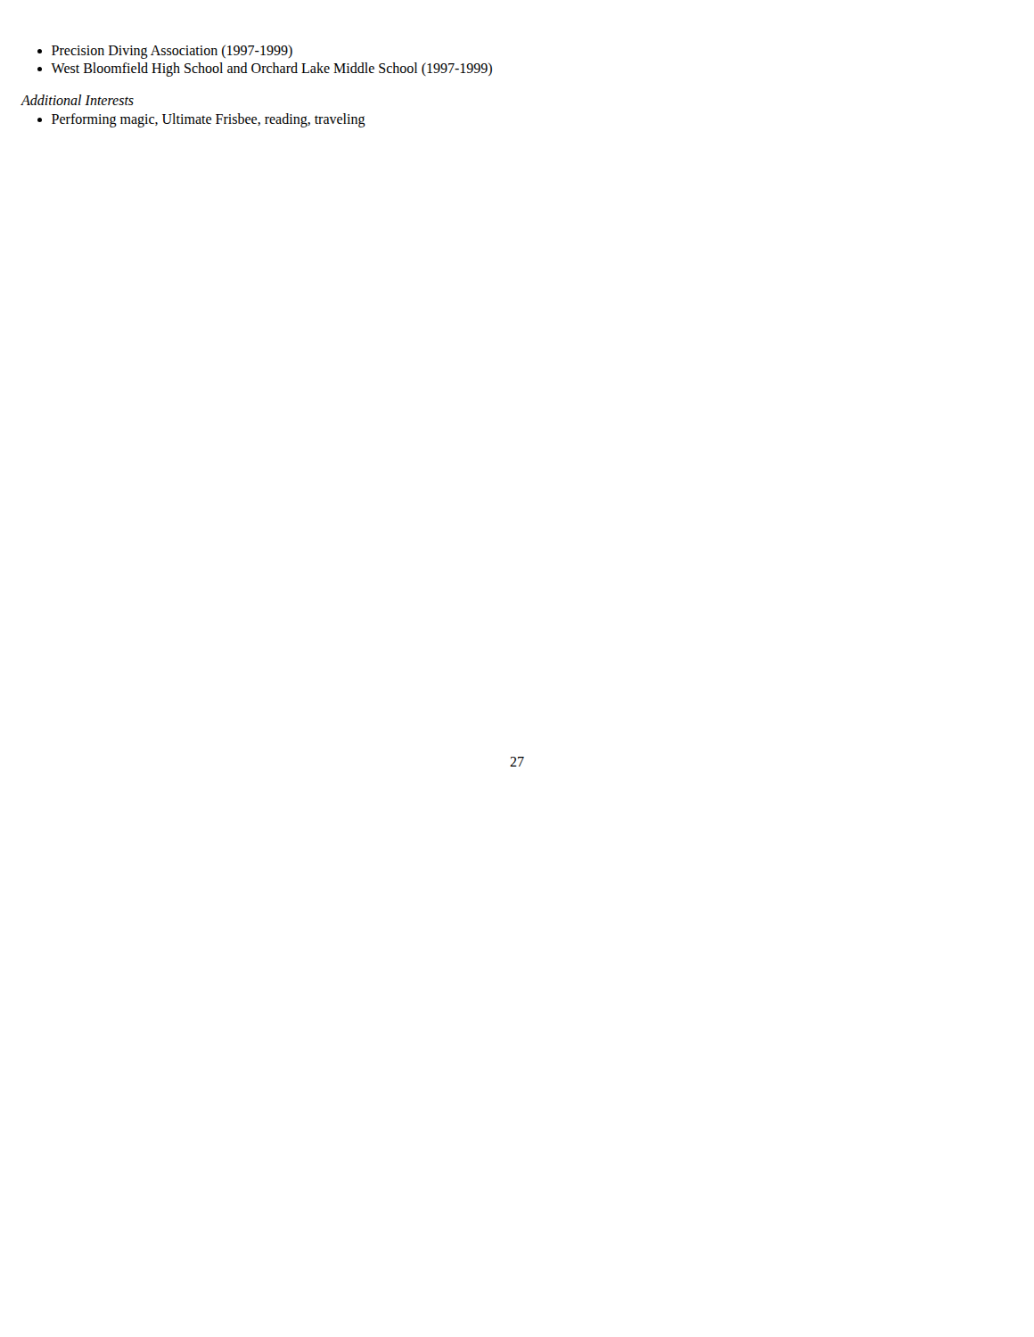Precision Diving Association (1997-1999)
West Bloomfield High School and Orchard Lake Middle School (1997-1999)
Additional Interests
Performing magic, Ultimate Frisbee, reading, traveling
27